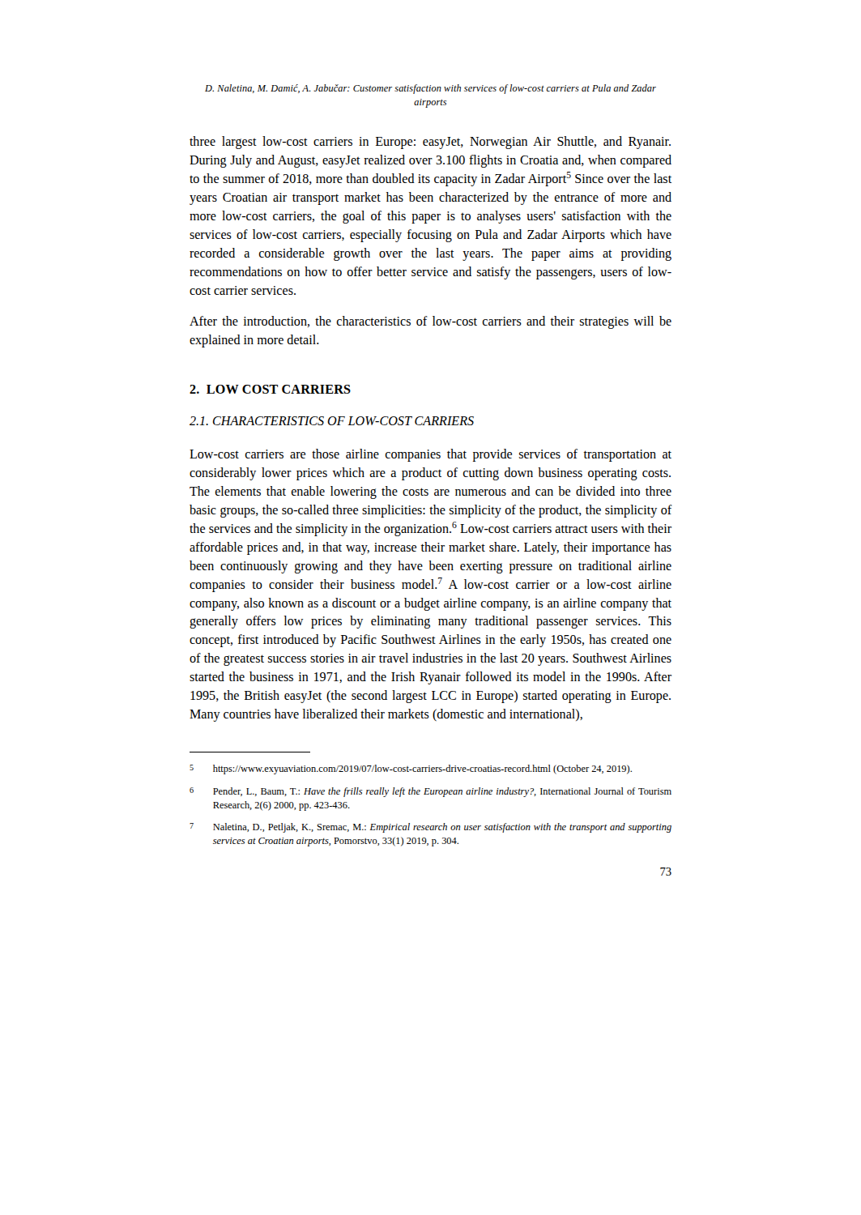D. Naletina, M. Damić, A. Jabučar: Customer satisfaction with services of low-cost carriers at Pula and Zadar airports
three largest low-cost carriers in Europe: easyJet, Norwegian Air Shuttle, and Ryanair. During July and August, easyJet realized over 3.100 flights in Croatia and, when compared to the summer of 2018, more than doubled its capacity in Zadar Airport5 Since over the last years Croatian air transport market has been characterized by the entrance of more and more low-cost carriers, the goal of this paper is to analyses users' satisfaction with the services of low-cost carriers, especially focusing on Pula and Zadar Airports which have recorded a considerable growth over the last years. The paper aims at providing recommendations on how to offer better service and satisfy the passengers, users of low-cost carrier services.
After the introduction, the characteristics of low-cost carriers and their strategies will be explained in more detail.
2. Low cost carriers
2.1. CHARACTERISTICS OF LOW-COST CARRIERS
Low-cost carriers are those airline companies that provide services of transportation at considerably lower prices which are a product of cutting down business operating costs. The elements that enable lowering the costs are numerous and can be divided into three basic groups, the so-called three simplicities: the simplicity of the product, the simplicity of the services and the simplicity in the organization.6 Low-cost carriers attract users with their affordable prices and, in that way, increase their market share. Lately, their importance has been continuously growing and they have been exerting pressure on traditional airline companies to consider their business model.7 A low-cost carrier or a low-cost airline company, also known as a discount or a budget airline company, is an airline company that generally offers low prices by eliminating many traditional passenger services. This concept, first introduced by Pacific Southwest Airlines in the early 1950s, has created one of the greatest success stories in air travel industries in the last 20 years. Southwest Airlines started the business in 1971, and the Irish Ryanair followed its model in the 1990s. After 1995, the British easyJet (the second largest LCC in Europe) started operating in Europe. Many countries have liberalized their markets (domestic and international),
5https://www.exyuaviation.com/2019/07/low-cost-carriers-drive-croatias-record.html (October 24, 2019).
6 Pender, L., Baum, T.: Have the frills really left the European airline industry?, International Journal of Tourism Research, 2(6) 2000, pp. 423-436.
7 Naletina, D., Petljak, K., Sremac, M.: Empirical research on user satisfaction with the transport and supporting services at Croatian airports, Pomorstvo, 33(1) 2019, p. 304.
73